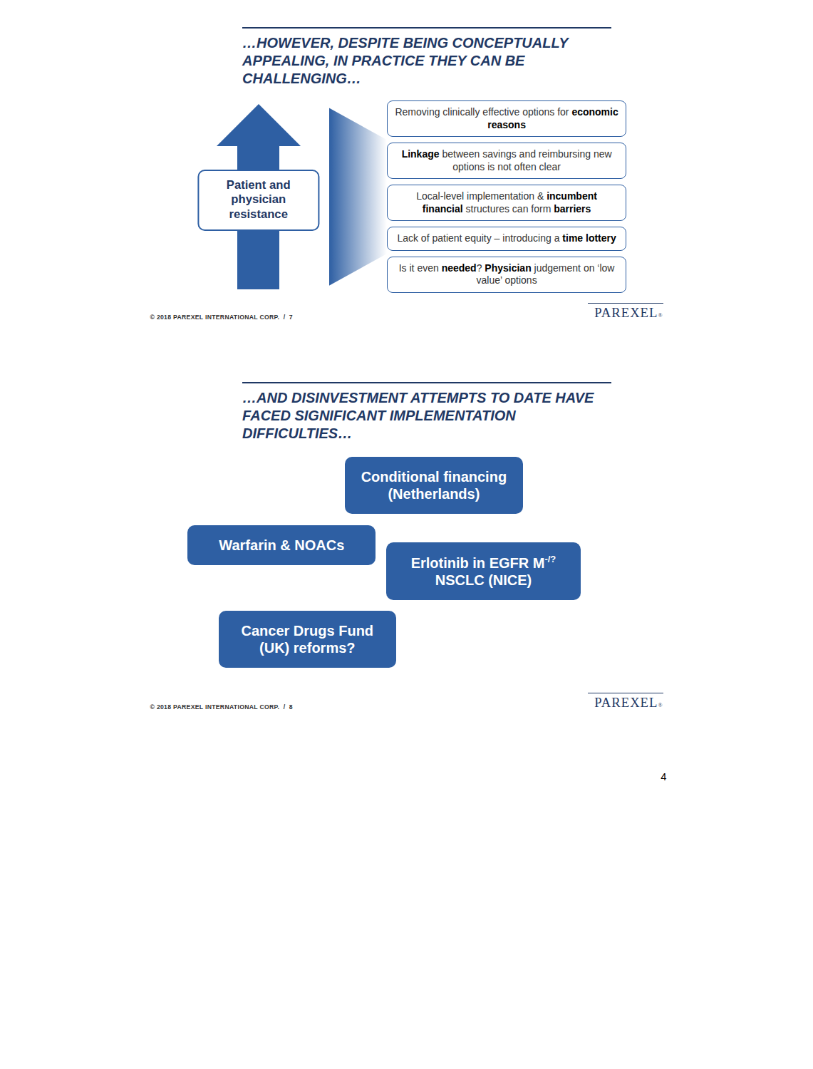…HOWEVER, DESPITE BEING CONCEPTUALLY APPEALING, IN PRACTICE THEY CAN BE CHALLENGING…
Patient and physician resistance
Removing clinically effective options for economic reasons
Linkage between savings and reimbursing new options is not often clear
Local-level implementation & incumbent financial structures can form barriers
Lack of patient equity – introducing a time lottery
Is it even needed? Physician judgement on ‘low value’ options
© 2018 PAREXEL INTERNATIONAL CORP. / 7
PAREXEL®
…AND DISINVESTMENT ATTEMPTS TO DATE HAVE FACED SIGNIFICANT IMPLEMENTATION DIFFICULTIES…
Conditional financing (Netherlands)
Warfarin & NOACs
Erlotinib in EGFR M-/? NSCLC (NICE)
Cancer Drugs Fund (UK) reforms?
© 2018 PAREXEL INTERNATIONAL CORP. / 8
PAREXEL®
4